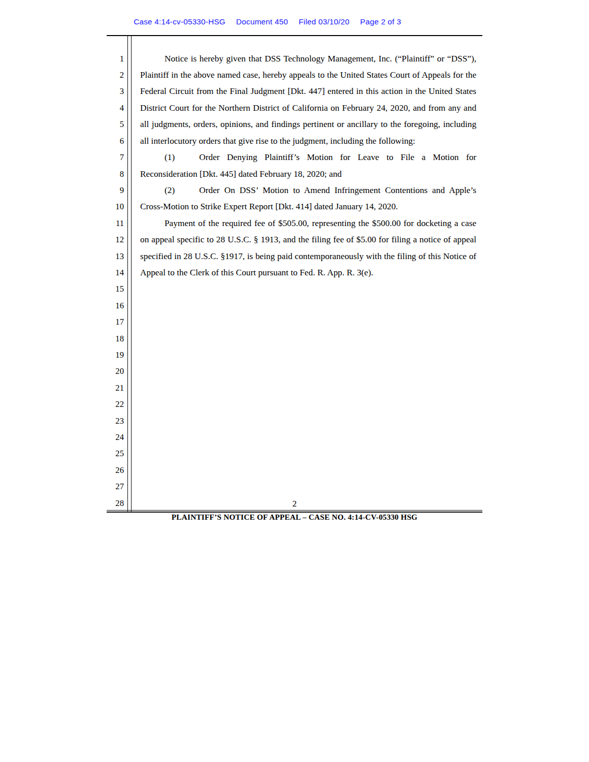Case 4:14-cv-05330-HSG Document 450 Filed 03/10/20 Page 2 of 3
1
2
3
4
5
6
7
8
9
10
11
12
13
14
15
16
17
18
19
20
21
22
23
24
25
26
27
28
Notice is hereby given that DSS Technology Management, Inc. (“Plaintiff” or “DSS”), Plaintiff in the above named case, hereby appeals to the United States Court of Appeals for the Federal Circuit from the Final Judgment [Dkt. 447] entered in this action in the United States District Court for the Northern District of California on February 24, 2020, and from any and all judgments, orders, opinions, and findings pertinent or ancillary to the foregoing, including all interlocutory orders that give rise to the judgment, including the following:
(1) Order Denying Plaintiff’s Motion for Leave to File a Motion for Reconsideration [Dkt. 445] dated February 18, 2020; and
(2) Order On DSS’ Motion to Amend Infringement Contentions and Apple’s Cross-Motion to Strike Expert Report [Dkt. 414] dated January 14, 2020.
Payment of the required fee of $505.00, representing the $500.00 for docketing a case on appeal specific to 28 U.S.C. § 1913, and the filing fee of $5.00 for filing a notice of appeal specified in 28 U.S.C. §1917, is being paid contemporaneously with the filing of this Notice of Appeal to the Clerk of this Court pursuant to Fed. R. App. R. 3(e).
2
PLAINTIFF’S NOTICE OF APPEAL – CASE NO. 4:14-CV-05330 HSG